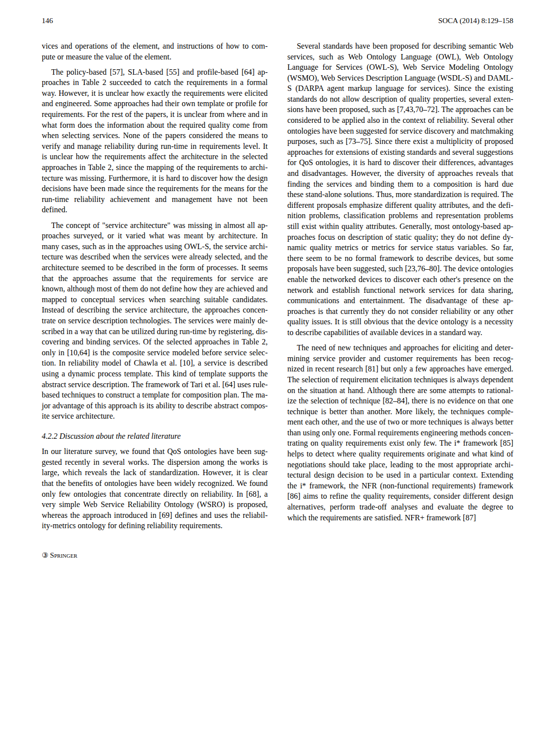146 SOCA (2014) 8:129–158
vices and operations of the element, and instructions of how to compute or measure the value of the element.
The policy-based [57], SLA-based [55] and profile-based [64] approaches in Table 2 succeeded to catch the requirements in a formal way. However, it is unclear how exactly the requirements were elicited and engineered. Some approaches had their own template or profile for requirements. For the rest of the papers, it is unclear from where and in what form does the information about the required quality come from when selecting services. None of the papers considered the means to verify and manage reliability during run-time in requirements level. It is unclear how the requirements affect the architecture in the selected approaches in Table 2, since the mapping of the requirements to architecture was missing. Furthermore, it is hard to discover how the design decisions have been made since the requirements for the means for the run-time reliability achievement and management have not been defined.
The concept of "service architecture" was missing in almost all approaches surveyed, or it varied what was meant by architecture. In many cases, such as in the approaches using OWL-S, the service architecture was described when the services were already selected, and the architecture seemed to be described in the form of processes. It seems that the approaches assume that the requirements for service are known, although most of them do not define how they are achieved and mapped to conceptual services when searching suitable candidates. Instead of describing the service architecture, the approaches concentrate on service description technologies. The services were mainly described in a way that can be utilized during run-time by registering, discovering and binding services. Of the selected approaches in Table 2, only in [10,64] is the composite service modeled before service selection. In reliability model of Chawla et al. [10], a service is described using a dynamic process template. This kind of template supports the abstract service description. The framework of Tari et al. [64] uses rule-based techniques to construct a template for composition plan. The major advantage of this approach is its ability to describe abstract composite service architecture.
4.2.2 Discussion about the related literature
In our literature survey, we found that QoS ontologies have been suggested recently in several works. The dispersion among the works is large, which reveals the lack of standardization. However, it is clear that the benefits of ontologies have been widely recognized. We found only few ontologies that concentrate directly on reliability. In [68], a very simple Web Service Reliability Ontology (WSRO) is proposed, whereas the approach introduced in [69] defines and uses the reliability-metrics ontology for defining reliability requirements.
Several standards have been proposed for describing semantic Web services, such as Web Ontology Language (OWL), Web Ontology Language for Services (OWL-S), Web Service Modeling Ontology (WSMO), Web Services Description Language (WSDL-S) and DAML-S (DARPA agent markup language for services). Since the existing standards do not allow description of quality properties, several extensions have been proposed, such as [7,43,70–72]. The approaches can be considered to be applied also in the context of reliability. Several other ontologies have been suggested for service discovery and matchmaking purposes, such as [73–75]. Since there exist a multiplicity of proposed approaches for extensions of existing standards and several suggestions for QoS ontologies, it is hard to discover their differences, advantages and disadvantages. However, the diversity of approaches reveals that finding the services and binding them to a composition is hard due these stand-alone solutions. Thus, more standardization is required. The different proposals emphasize different quality attributes, and the definition problems, classification problems and representation problems still exist within quality attributes. Generally, most ontology-based approaches focus on description of static quality; they do not define dynamic quality metrics or metrics for service status variables. So far, there seem to be no formal framework to describe devices, but some proposals have been suggested, such [23,76–80]. The device ontologies enable the networked devices to discover each other's presence on the network and establish functional network services for data sharing, communications and entertainment. The disadvantage of these approaches is that currently they do not consider reliability or any other quality issues. It is still obvious that the device ontology is a necessity to describe capabilities of available devices in a standard way.
The need of new techniques and approaches for eliciting and determining service provider and customer requirements has been recognized in recent research [81] but only a few approaches have emerged. The selection of requirement elicitation techniques is always dependent on the situation at hand. Although there are some attempts to rationalize the selection of technique [82–84], there is no evidence on that one technique is better than another. More likely, the techniques complement each other, and the use of two or more techniques is always better than using only one. Formal requirements engineering methods concentrating on quality requirements exist only few. The i* framework [85] helps to detect where quality requirements originate and what kind of negotiations should take place, leading to the most appropriate architectural design decision to be used in a particular context. Extending the i* framework, the NFR (non-functional requirements) framework [86] aims to refine the quality requirements, consider different design alternatives, perform trade-off analyses and evaluate the degree to which the requirements are satisfied. NFR+ framework [87]
③ Springer